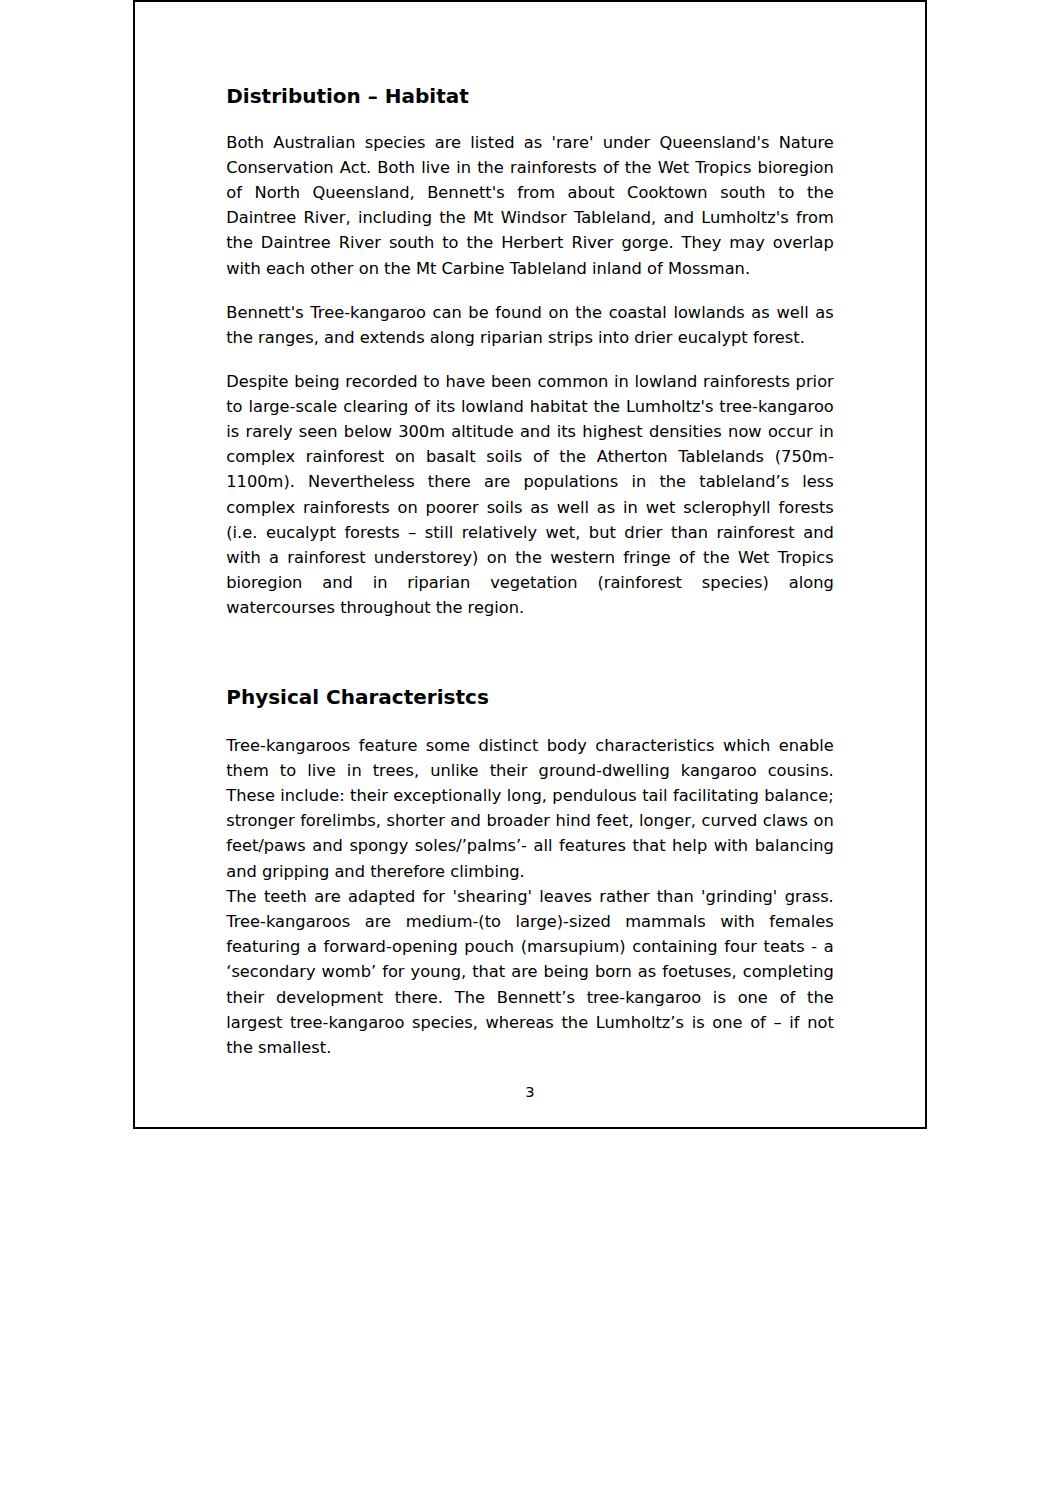Distribution – Habitat
Both Australian species are listed as 'rare' under Queensland's Nature Conservation Act. Both live in the rainforests of the Wet Tropics bioregion of North Queensland, Bennett's from about Cooktown south to the Daintree River, including the Mt Windsor Tableland, and Lumholtz's from the Daintree River south to the Herbert River gorge. They may overlap with each other on the Mt Carbine Tableland inland of Mossman.
Bennett's Tree-kangaroo can be found on the coastal lowlands as well as the ranges, and extends along riparian strips into drier eucalypt forest.
Despite being recorded to have been common in lowland rainforests prior to large-scale clearing of its lowland habitat the Lumholtz's tree-kangaroo is rarely seen below 300m altitude and its highest densities now occur in complex rainforest on basalt soils of the Atherton Tablelands (750m-1100m). Nevertheless there are populations in the tableland’s less complex rainforests on poorer soils as well as in wet sclerophyll forests (i.e. eucalypt forests – still relatively wet, but drier than rainforest and with a rainforest understorey) on the western fringe of the Wet Tropics bioregion and in riparian vegetation (rainforest species) along watercourses throughout the region.
Physical Characteristcs
Tree-kangaroos feature some distinct body characteristics which enable them to live in trees, unlike their ground-dwelling kangaroo cousins. These include: their exceptionally long, pendulous tail facilitating balance; stronger forelimbs, shorter and broader hind feet, longer, curved claws on feet/paws and spongy soles/’palms’- all features that help with balancing and gripping and therefore climbing.
The teeth are adapted for 'shearing' leaves rather than 'grinding' grass. Tree-kangaroos are medium-(to large)-sized mammals with females featuring a forward-opening pouch (marsupium) containing four teats - a ‘secondary womb’ for young, that are being born as foetuses, completing their development there. The Bennett’s tree-kangaroo is one of the largest tree-kangaroo species, whereas the Lumholtz’s is one of – if not the smallest.
3